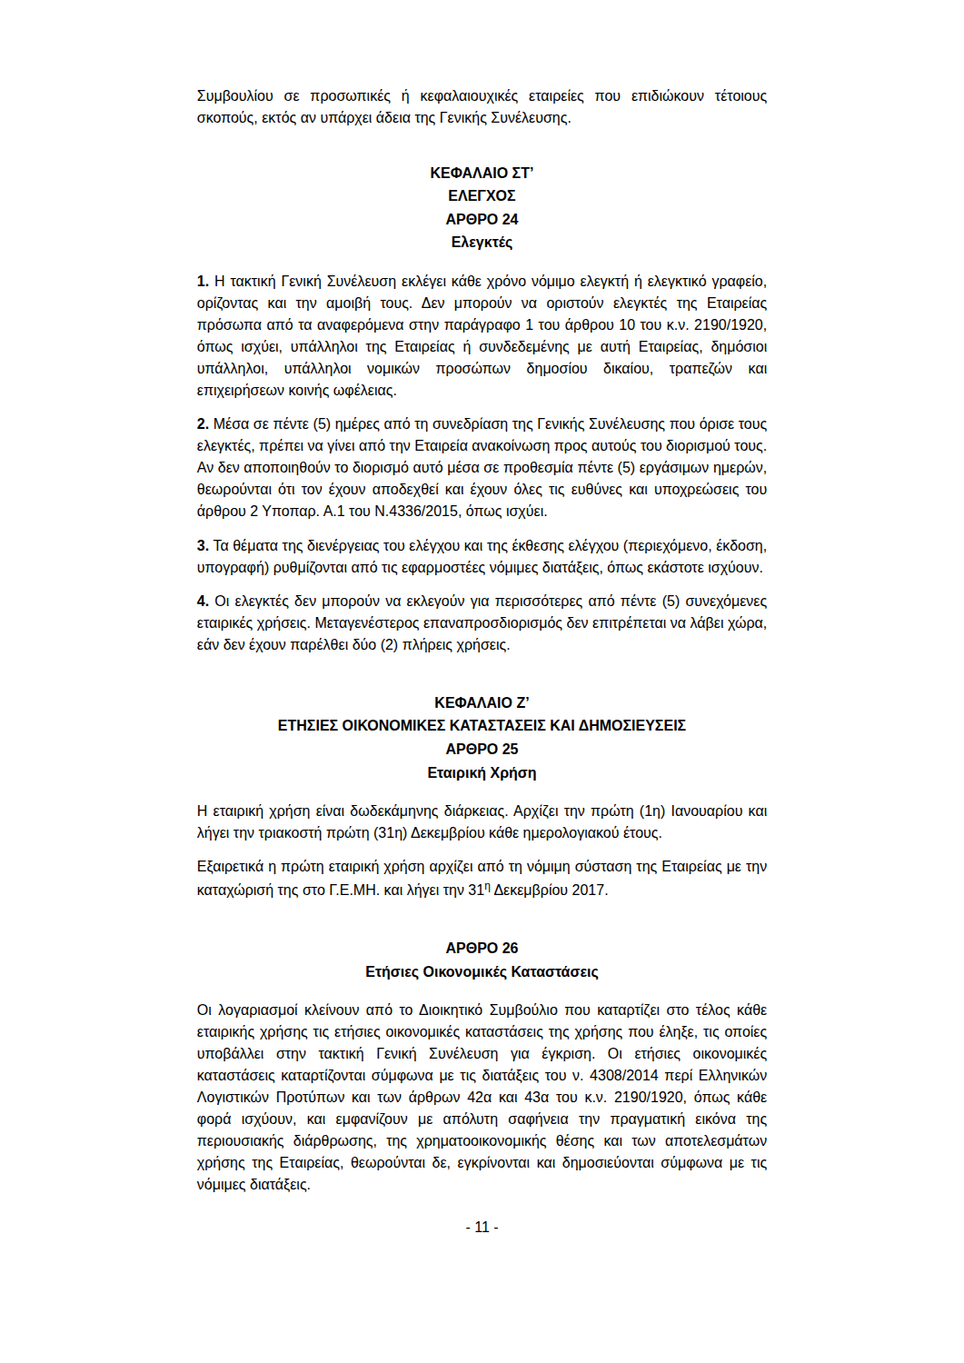Συμβουλίου σε προσωπικές ή κεφαλαιουχικές εταιρείες που επιδιώκουν τέτοιους σκοπούς, εκτός αν υπάρχει άδεια της Γενικής Συνέλευσης.
ΚΕΦΑΛΑΙΟ ΣΤ’
ΕΛΕΓΧΟΣ
ΑΡΘΡΟ 24
Ελεγκτές
1. Η τακτική Γενική Συνέλευση εκλέγει κάθε χρόνο νόμιμο ελεγκτή ή ελεγκτικό γραφείο, ορίζοντας και την αμοιβή τους. Δεν μπορούν να οριστούν ελεγκτές της Εταιρείας πρόσωπα από τα αναφερόμενα στην παράγραφο 1 του άρθρου 10 του κ.ν. 2190/1920, όπως ισχύει, υπάλληλοι της Εταιρείας ή συνδεδεμένης με αυτή Εταιρείας, δημόσιοι υπάλληλοι, υπάλληλοι νομικών προσώπων δημοσίου δικαίου, τραπεζών και επιχειρήσεων κοινής ωφέλειας.
2. Μέσα σε πέντε (5) ημέρες από τη συνεδρίαση της Γενικής Συνέλευσης που όρισε τους ελεγκτές, πρέπει να γίνει από την Εταιρεία ανακοίνωση προς αυτούς του διορισμού τους. Αν δεν αποποιηθούν το διορισμό αυτό μέσα σε προθεσμία πέντε (5) εργάσιμων ημερών, θεωρούνται ότι τον έχουν αποδεχθεί και έχουν όλες τις ευθύνες και υποχρεώσεις του άρθρου 2 Υποπαρ. Α.1 του Ν.4336/2015, όπως ισχύει.
3. Τα θέματα της διενέργειας του ελέγχου και της έκθεσης ελέγχου (περιεχόμενο, έκδοση, υπογραφή) ρυθμίζονται από τις εφαρμοστέες νόμιμες διατάξεις, όπως εκάστοτε ισχύουν.
4. Οι ελεγκτές δεν μπορούν να εκλεγούν για περισσότερες από πέντε (5) συνεχόμενες εταιρικές χρήσεις. Μεταγενέστερος επαναπροσδιορισμός δεν επιτρέπεται να λάβει χώρα, εάν δεν έχουν παρέλθει δύο (2) πλήρεις χρήσεις.
ΚΕΦΑΛΑΙΟ Ζ’
ΕΤΗΣΙΕΣ ΟΙΚΟΝΟΜΙΚΕΣ ΚΑΤΑΣΤΑΣΕΙΣ ΚΑΙ ΔΗΜΟΣΙΕΥΣΕΙΣ
ΑΡΘΡΟ 25
Εταιρική Χρήση
Η εταιρική χρήση είναι δωδεκάμηνης διάρκειας. Αρχίζει την πρώτη (1η) Ιανουαρίου και λήγει την τριακοστή πρώτη (31η) Δεκεμβρίου κάθε ημερολογιακού έτους.
Εξαιρετικά η πρώτη εταιρική χρήση αρχίζει από τη νόμιμη σύσταση της Εταιρείας με την καταχώρισή της στο Γ.Ε.ΜΗ. και λήγει την 31η Δεκεμβρίου 2017.
ΑΡΘΡΟ 26
Ετήσιες Οικονομικές Καταστάσεις
Οι λογαριασμοί κλείνουν από το Διοικητικό Συμβούλιο που καταρτίζει στο τέλος κάθε εταιρικής χρήσης τις ετήσιες οικονομικές καταστάσεις της χρήσης που έληξε, τις οποίες υποβάλλει στην τακτική Γενική Συνέλευση για έγκριση. Οι ετήσιες οικονομικές καταστάσεις καταρτίζονται σύμφωνα με τις διατάξεις του ν. 4308/2014 περί Ελληνικών Λογιστικών Προτύπων και των άρθρων 42α και 43α του κ.ν. 2190/1920, όπως κάθε φορά ισχύουν, και εμφανίζουν με απόλυτη σαφήνεια την πραγματική εικόνα της περιουσιακής διάρθρωσης, της χρηματοοικονομικής θέσης και των αποτελεσμάτων χρήσης της Εταιρείας, θεωρούνται δε, εγκρίνονται και δημοσιεύονται σύμφωνα με τις νόμιμες διατάξεις.
- 11 -